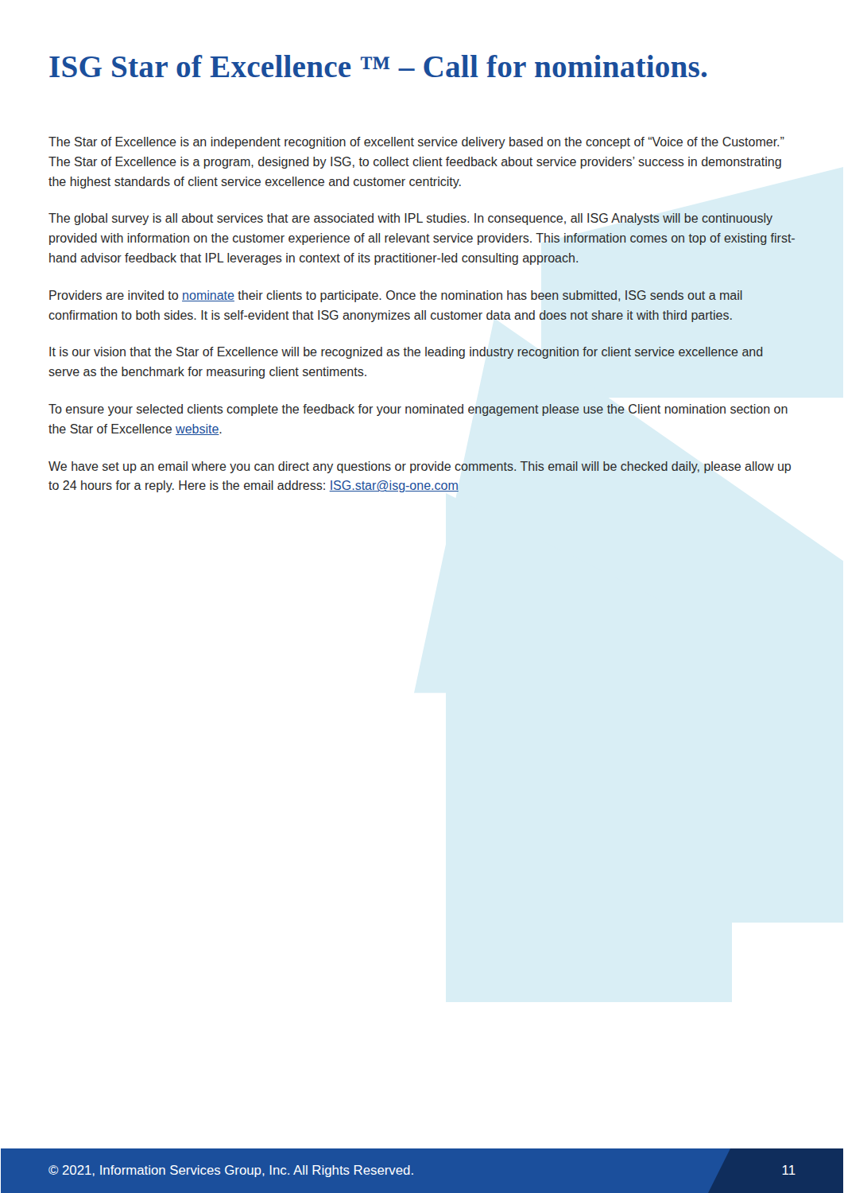ISG Star of Excellence ™ – Call for nominations.
The Star of Excellence is an independent recognition of excellent service delivery based on the concept of “Voice of the Customer.” The Star of Excellence is a program, designed by ISG, to collect client feedback about service providers’ success in demonstrating the highest standards of client service excellence and customer centricity.
The global survey is all about services that are associated with IPL studies. In consequence, all ISG Analysts will be continuously provided with information on the customer experience of all relevant service providers. This information comes on top of existing first-hand advisor feedback that IPL leverages in context of its practitioner-led consulting approach.
Providers are invited to nominate their clients to participate. Once the nomination has been submitted, ISG sends out a mail confirmation to both sides. It is self-evident that ISG anonymizes all customer data and does not share it with third parties.
It is our vision that the Star of Excellence will be recognized as the leading industry recognition for client service excellence and serve as the benchmark for measuring client sentiments.
To ensure your selected clients complete the feedback for your nominated engagement please use the Client nomination section on the Star of Excellence website.
We have set up an email where you can direct any questions or provide comments. This email will be checked daily, please allow up to 24 hours for a reply. Here is the email address: ISG.star@isg-one.com
© 2021, Information Services Group, Inc. All Rights Reserved.
11